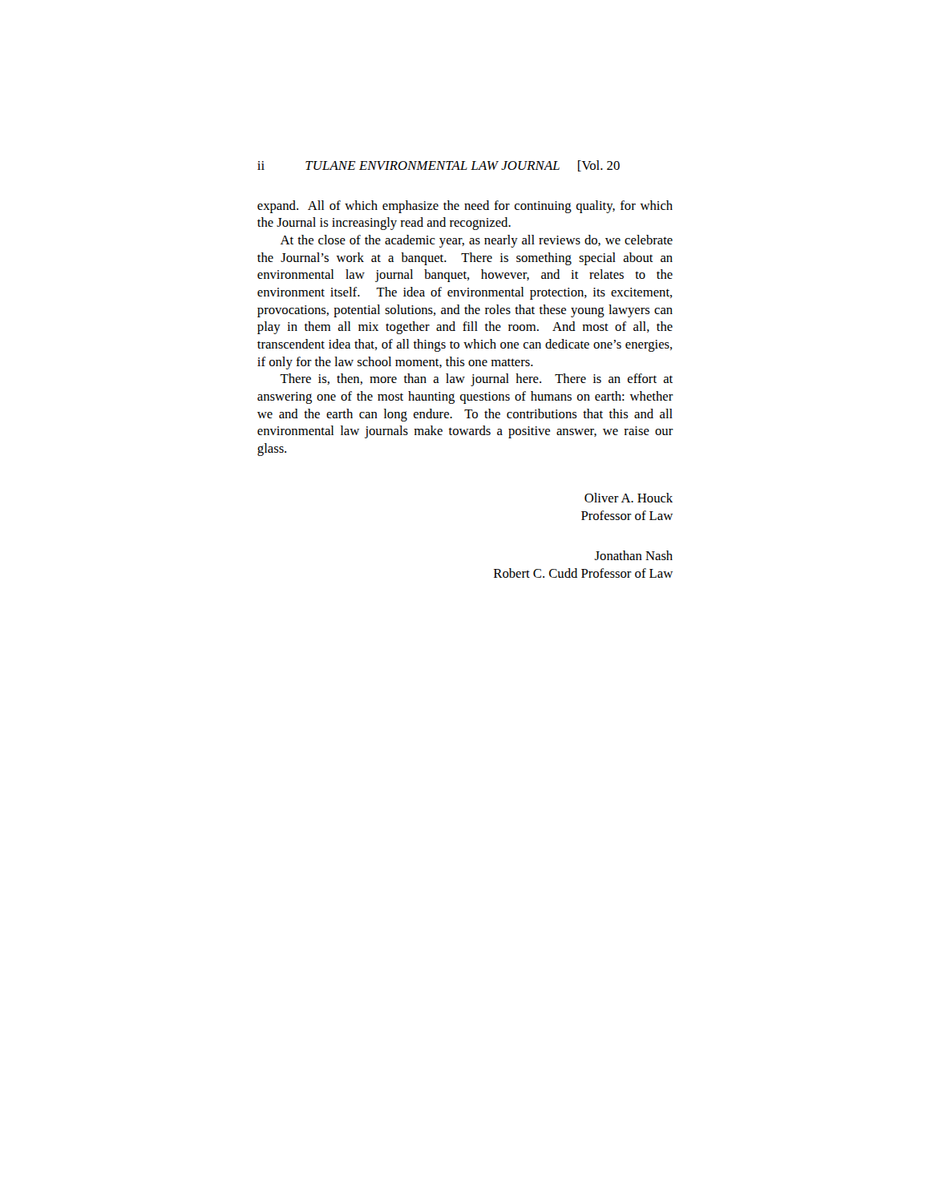ii TULANE ENVIRONMENTAL LAW JOURNAL[Vol. 20
expand. All of which emphasize the need for continuing quality, for which the Journal is increasingly read and recognized.
At the close of the academic year, as nearly all reviews do, we celebrate the Journal’s work at a banquet. There is something special about an environmental law journal banquet, however, and it relates to the environment itself. The idea of environmental protection, its excitement, provocations, potential solutions, and the roles that these young lawyers can play in them all mix together and fill the room. And most of all, the transcendent idea that, of all things to which one can dedicate one’s energies, if only for the law school moment, this one matters.
There is, then, more than a law journal here. There is an effort at answering one of the most haunting questions of humans on earth: whether we and the earth can long endure. To the contributions that this and all environmental law journals make towards a positive answer, we raise our glass.
Oliver A. Houck
Professor of Law
Jonathan Nash
Robert C. Cudd Professor of Law